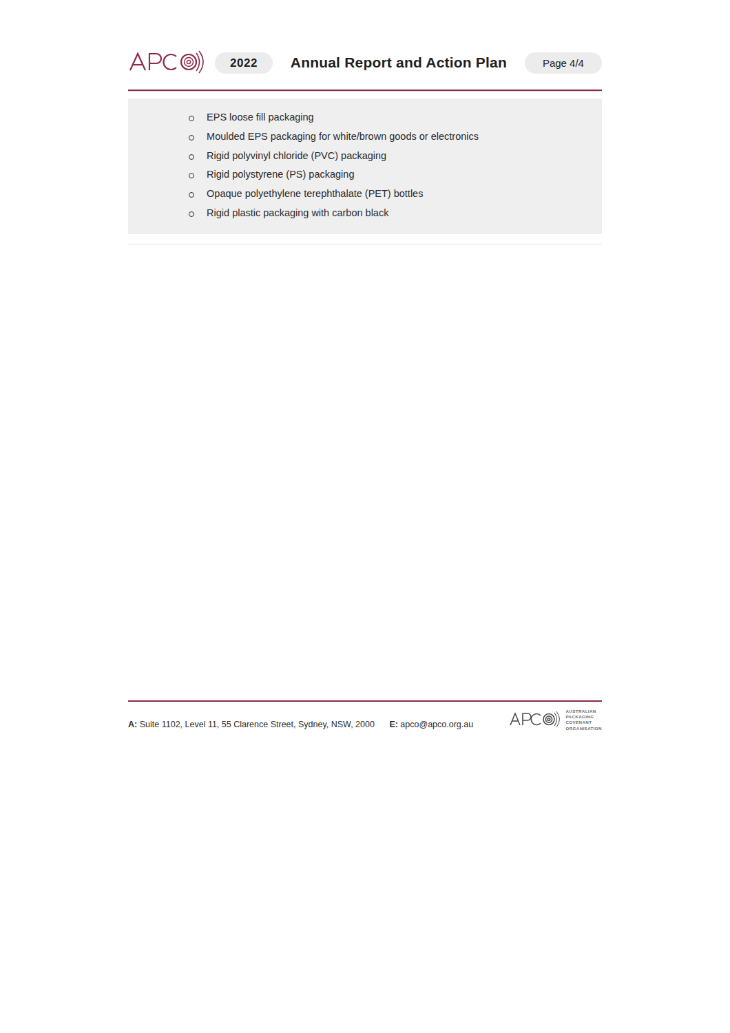2022
Annual Report and Action Plan
Page 4/4
EPS loose fill packaging
Moulded EPS packaging for white/brown goods or electronics
Rigid polyvinyl chloride (PVC) packaging
Rigid polystyrene (PS) packaging
Opaque polyethylene terephthalate (PET) bottles
Rigid plastic packaging with carbon black
A: Suite 1102, Level 11, 55 Clarence Street, Sydney, NSW, 2000 E: apco@apco.org.au
Australian
Packaging
Covenant
Organisation